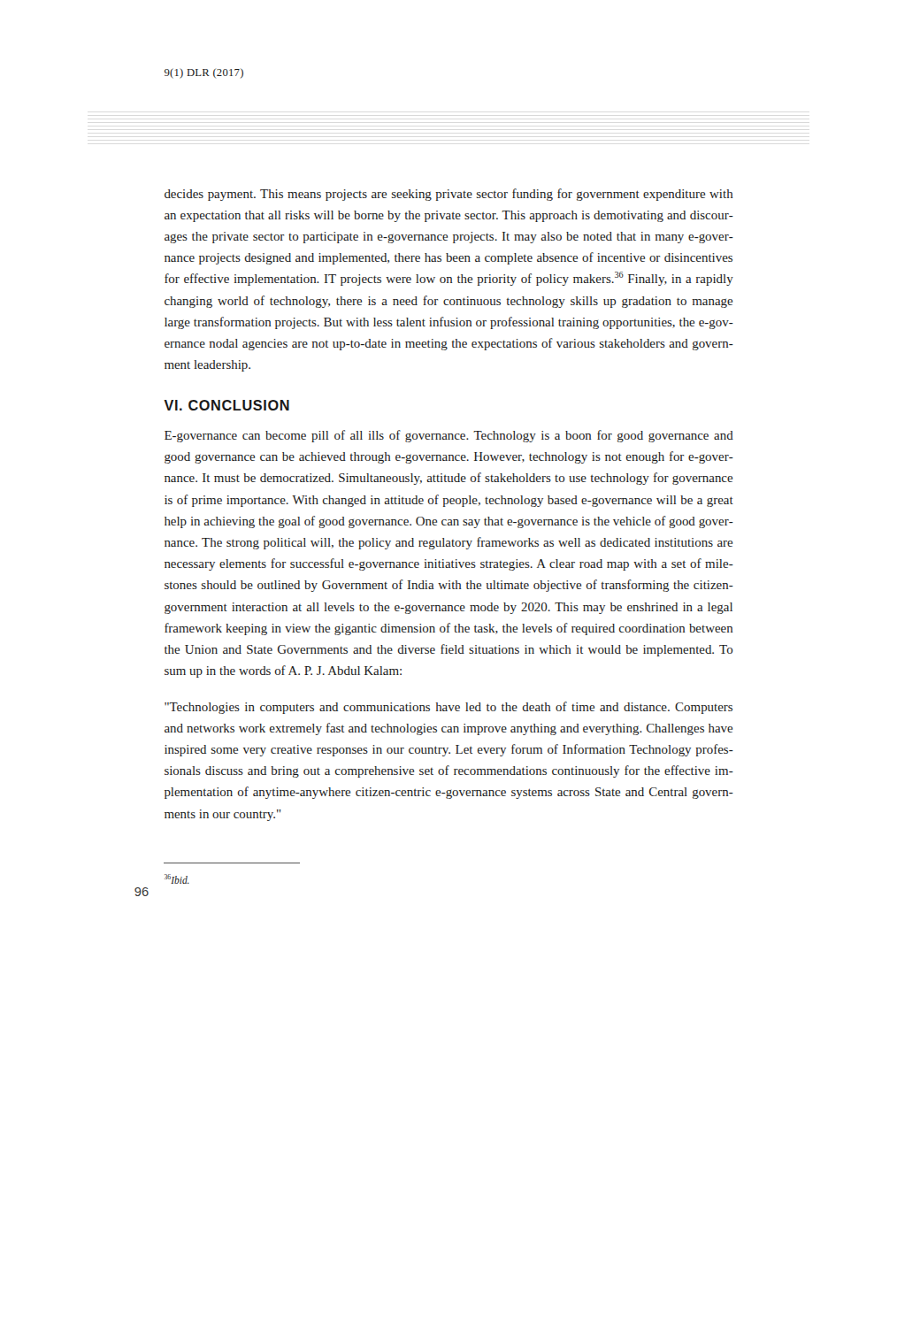9(1) DLR (2017)
decides payment. This means projects are seeking private sector funding for government expenditure with an expectation that all risks will be borne by the private sector. This approach is demotivating and discourages the private sector to participate in e-governance projects. It may also be noted that in many e-governance projects designed and implemented, there has been a complete absence of incentive or disincentives for effective implementation. IT projects were low on the priority of policy makers.36 Finally, in a rapidly changing world of technology, there is a need for continuous technology skills up gradation to manage large transformation projects. But with less talent infusion or professional training opportunities, the e-governance nodal agencies are not up-to-date in meeting the expectations of various stakeholders and government leadership.
VI. CONCLUSION
E-governance can become pill of all ills of governance. Technology is a boon for good governance and good governance can be achieved through e-governance. However, technology is not enough for e-governance. It must be democratized. Simultaneously, attitude of stakeholders to use technology for governance is of prime importance. With changed in attitude of people, technology based e-governance will be a great help in achieving the goal of good governance. One can say that e-governance is the vehicle of good governance. The strong political will, the policy and regulatory frameworks as well as dedicated institutions are necessary elements for successful e-governance initiatives strategies. A clear road map with a set of milestones should be outlined by Government of India with the ultimate objective of transforming the citizen-government interaction at all levels to the e-governance mode by 2020. This may be enshrined in a legal framework keeping in view the gigantic dimension of the task, the levels of required coordination between the Union and State Governments and the diverse field situations in which it would be implemented. To sum up in the words of A. P. J. Abdul Kalam:
"Technologies in computers and communications have led to the death of time and distance. Computers and networks work extremely fast and technologies can improve anything and everything. Challenges have inspired some very creative responses in our country. Let every forum of Information Technology professionals discuss and bring out a comprehensive set of recommendations continuously for the effective implementation of anytime-anywhere citizen-centric e-governance systems across State and Central governments in our country."
36Ibid.
96